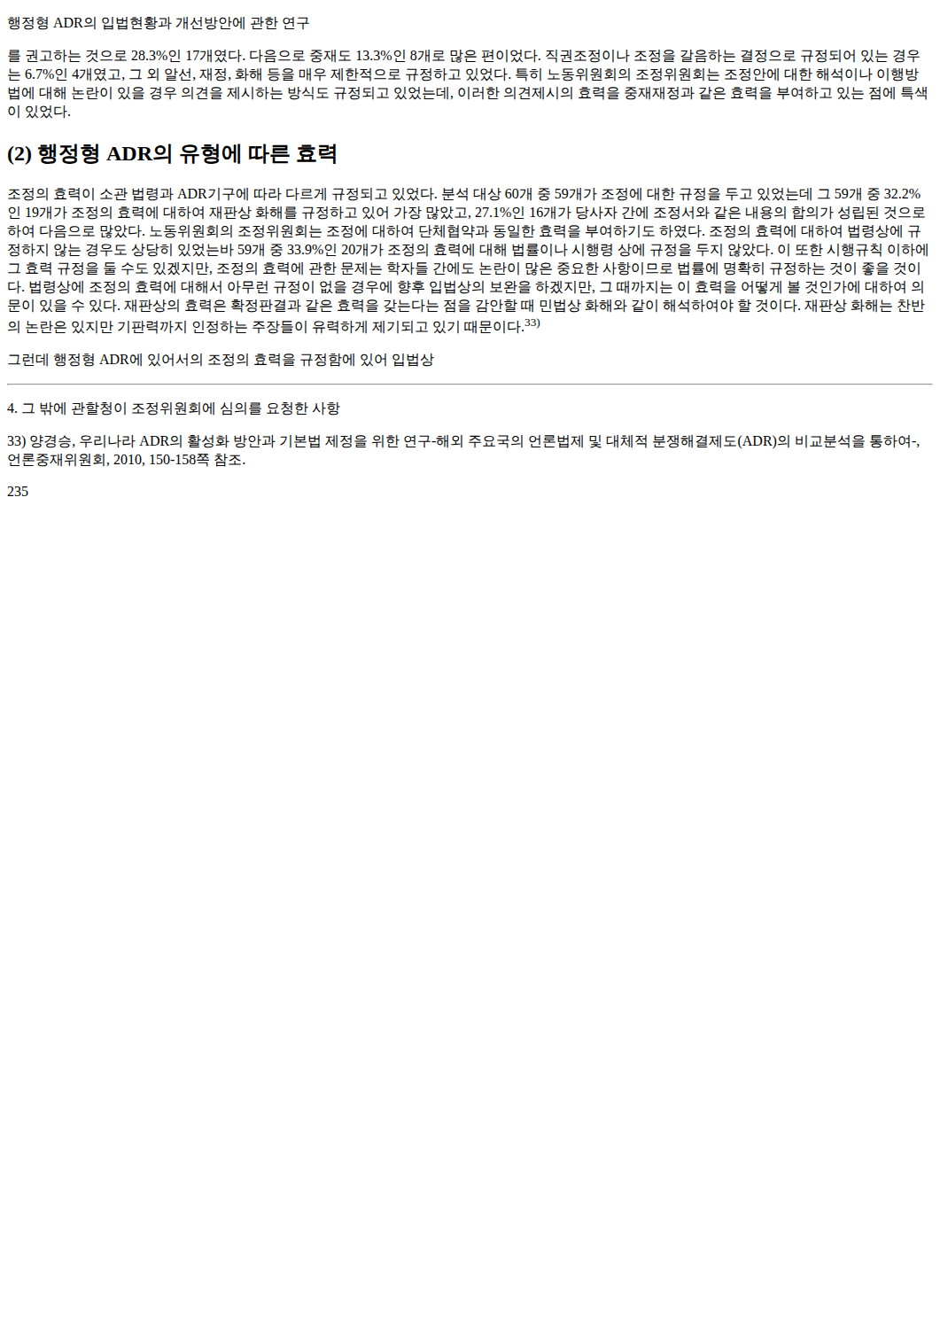행정형 ADR의 입법현황과 개선방안에 관한 연구
를 권고하는 것으로 28.3%인 17개였다. 다음으로 중재도 13.3%인 8개로 많은 편이었다. 직권조정이나 조정을 갈음하는 결정으로 규정되어 있는 경우는 6.7%인 4개였고, 그 외 알선, 재정, 화해 등을 매우 제한적으로 규정하고 있었다. 특히 노동위원회의 조정위원회는 조정안에 대한 해석이나 이행방법에 대해 논란이 있을 경우 의견을 제시하는 방식도 규정되고 있었는데, 이러한 의견제시의 효력을 중재재정과 같은 효력을 부여하고 있는 점에 특색이 있었다.
(2) 행정형 ADR의 유형에 따른 효력
조정의 효력이 소관 법령과 ADR기구에 따라 다르게 규정되고 있었다. 분석 대상 60개 중 59개가 조정에 대한 규정을 두고 있었는데 그 59개 중 32.2%인 19개가 조정의 효력에 대하여 재판상 화해를 규정하고 있어 가장 많았고, 27.1%인 16개가 당사자 간에 조정서와 같은 내용의 합의가 성립된 것으로 하여 다음으로 많았다. 노동위원회의 조정위원회는 조정에 대하여 단체협약과 동일한 효력을 부여하기도 하였다. 조정의 효력에 대하여 법령상에 규정하지 않는 경우도 상당히 있었는바 59개 중 33.9%인 20개가 조정의 효력에 대해 법률이나 시행령 상에 규정을 두지 않았다. 이 또한 시행규칙 이하에 그 효력 규정을 둘 수도 있겠지만, 조정의 효력에 관한 문제는 학자들 간에도 논란이 많은 중요한 사항이므로 법률에 명확히 규정하는 것이 좋을 것이다. 법령상에 조정의 효력에 대해서 아무런 규정이 없을 경우에 향후 입법상의 보완을 하겠지만, 그 때까지는 이 효력을 어떻게 볼 것인가에 대하여 의문이 있을 수 있다. 재판상의 효력은 확정판결과 같은 효력을 갖는다는 점을 감안할 때 민법상 화해와 같이 해석하여야 할 것이다. 재판상 화해는 찬반의 논란은 있지만 기판력까지 인정하는 주장들이 유력하게 제기되고 있기 때문이다.33)
그런데 행정형 ADR에 있어서의 조정의 효력을 규정함에 있어 입법상
4. 그 밖에 관할청이 조정위원회에 심의를 요청한 사항
33) 양경승, 우리나라 ADR의 활성화 방안과 기본법 제정을 위한 연구-해외 주요국의 언론법제 및 대체적 분쟁해결제도(ADR)의 비교분석을 통하여-, 언론중재위원회, 2010, 150-158쪽 참조.
235